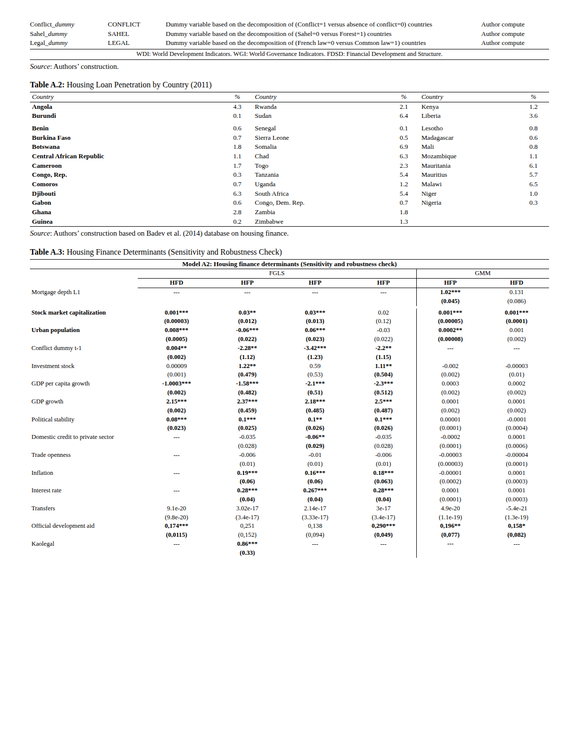| Conflict_ dummy | CONFLICT | Dummy variable based on the decomposition of (Conflict=1 versus absence of conflict=0) countries | Author compute |
| Sahel_ dummy | SAHEL | Dummy variable based on the decomposition of (Sahel=0 versus Forest=1) countries | Author compute |
| Legal_ dummy | LEGAL | Dummy variable based on the decomposition of (French law=0 versus Common law=1) countries | Author compute |
WDI: World Development Indicators. WGI: World Governance Indicators. FDSD: Financial Development and Structure.
Source: Authors’ construction.
Table A.2: Housing Loan Penetration by Country (2011)
| Country | % | Country | % | Country | % |
| --- | --- | --- | --- | --- | --- |
| Angola | 4.3 | Rwanda | 2.1 | Kenya | 1.2 |
| Burundi | 0.1 | Sudan | 6.4 | Liberia | 3.6 |
| Benin | 0.6 | Senegal | 0.1 | Lesotho | 0.8 |
| Burkina Faso | 0.7 | Sierra Leone | 0.5 | Madagascar | 0.6 |
| Botswana | 1.8 | Somalia | 6.9 | Mali | 0.8 |
| Central African Republic | 1.1 | Chad | 6.3 | Mozambique | 1.1 |
| Cameroon | 1.7 | Togo | 2.3 | Mauritania | 6.1 |
| Congo, Rep. | 0.3 | Tanzania | 5.4 | Mauritius | 5.7 |
| Comoros | 0.7 | Uganda | 1.2 | Malawi | 6.5 |
| Djibouti | 6.3 | South Africa | 5.4 | Niger | 1.0 |
| Gabon | 0.6 | Congo, Dem. Rep. | 0.7 | Nigeria | 0.3 |
| Ghana | 2.8 | Zambia | 1.8 | | |
| Guinea | 0.2 | Zimbabwe | 1.3 | | |
Source: Authors’ construction based on Badev et al. (2014) database on housing finance.
Table A.3: Housing Finance Determinants (Sensitivity and Robustness Check)
| Model A2: Housing finance determinants (Sensitivity and robustness check) |
| | FGLS | GMM |
| | HFD | HFP | HFP | HFP | HFP | HFD |
| Mortgage depth L1 | --- | --- | --- | --- | 1.02*** | 0.131 |
| | | | | | (0.045) | (0.086) |
| Stock market capitalization | 0.001*** | 0.03** | 0.03*** | 0.02 | 0.001*** | 0.001*** |
| | (0.00003) | (0.012) | (0.013) | (0.12) | (0.00005) | (0.0001) |
| Urban population | 0.008*** | -0.06*** | 0.06*** | -0.03 | 0.0002** | 0.001 |
| | (0.0005) | (0.022) | (0.023) | (0.022) | (0.00008) | (0.002) |
| Conflict dummy t-1 | 0.004** | -2.28** | -3.42*** | -2.2** | --- | --- |
| | (0.002) | (1.12) | (1.23) | (1.15) | | |
| Investment stock | 0.00009 | 1.22** | 0.59 | 1.11** | -0.002 | -0.00003 |
| | (0.001) | (0.479) | (0.53) | (0.504) | (0.002) | (0.01) |
| GDP per capita growth | -1.0003*** | -1.58*** | -2.1*** | -2.3*** | 0.0003 | 0.0002 |
| | (0.002) | (0.482) | (0.51) | (0.512) | (0.002) | (0.002) |
| GDP growth | 2.15*** | 2.37*** | 2.18*** | 2.5*** | 0.0001 | 0.0001 |
| | (0.002) | (0.459) | (0.485) | (0.487) | (0.002) | (0.002) |
| Political stability | 0.08*** | 0.1*** | 0.1** | 0.1*** | 0.00001 | -0.0001 |
| | (0.023) | (0.025) | (0.026) | (0.026) | (0.0001) | (0.0004) |
| Domestic credit to private sector | --- | -0.035 | -0.06** | -0.035 | -0.0002 | 0.0001 |
| | | (0.028) | (0.029) | (0.028) | (0.0001) | (0.0006) |
| Trade openness | --- | -0.006 | -0.01 | -0.006 | -0.00003 | -0.00004 |
| | | (0.01) | (0.01) | (0.01) | (0.00003) | (0.0001) |
| Inflation | --- | 0.19*** | 0.16*** | 0.18*** | -0.00001 | 0.0001 |
| | | (0.06) | (0.06) | (0.063) | (0.0002) | (0.0003) |
| Interest rate | --- | 0.28*** | 0.267*** | 0.28*** | 0.0001 | 0.0001 |
| | | (0.04) | (0.04) | (0.04) | (0.0001) | (0.0003) |
| Transfers | 9.1e-20 | 3.02e-17 | 2.14e-17 | 3e-17 | 4.9e-20 | -5.4e-21 |
| | (9.8e-20) | (3.4e-17) | (3.33e-17) | (3.4e-17) | (1.1e-19) | (1.3e-19) |
| Official development aid | 0,174*** | 0,251 | 0,138 | 0,290*** | 0,196** | 0,158* |
| | (0,0115) | (0,152) | (0,094) | (0,049) | (0,077) | (0,082) |
| Kaolegal | --- | 0.86*** | --- | --- | --- | --- |
| | | (0.33) | | | | |